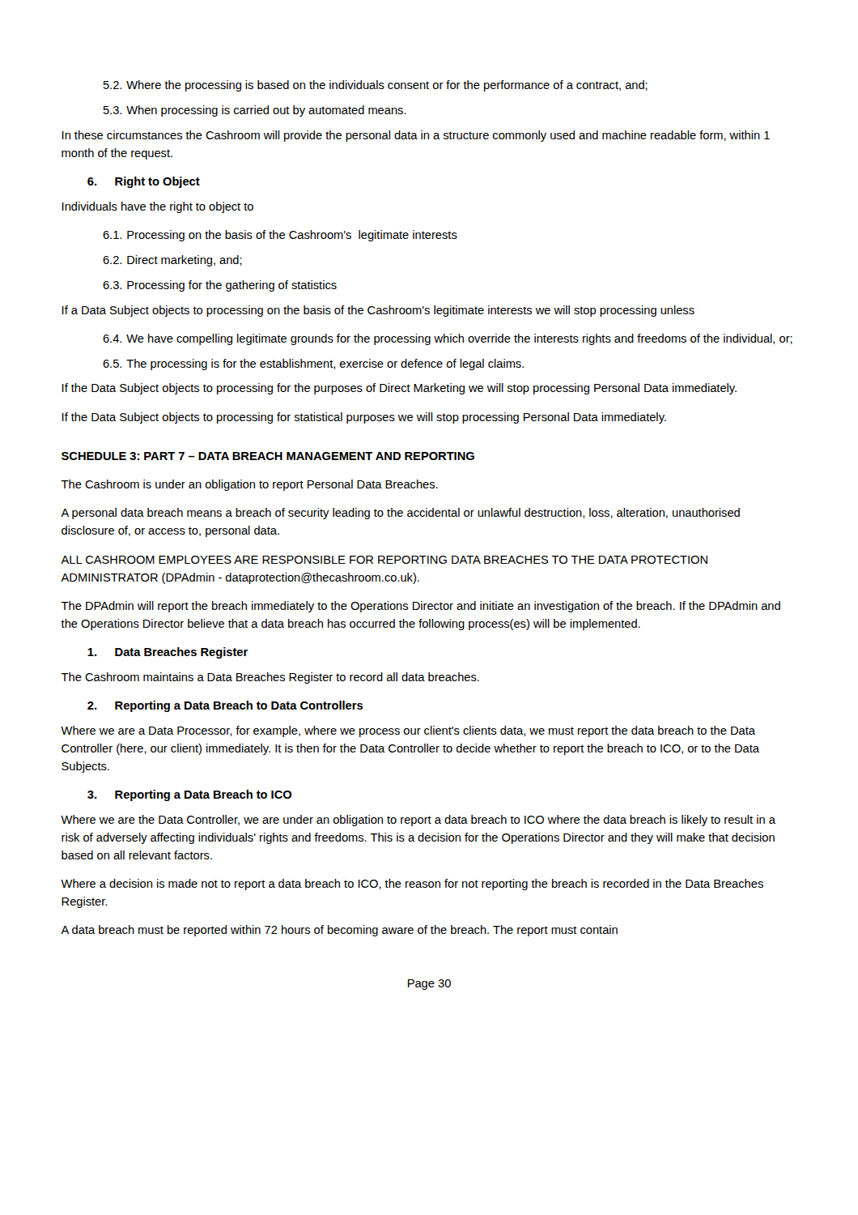5.2.
Where the processing is based on the individuals consent or for the performance of a contract, and;
5.3.
When processing is carried out by automated means.
In these circumstances the Cashroom will provide the personal data in a structure commonly used and machine readable form, within 1 month of the request.
6.
Right to Object
Individuals have the right to object to
6.1.
Processing on the basis of the Cashroom's legitimate interests
6.2.
Direct marketing, and;
6.3.
Processing for the gathering of statistics
If a Data Subject objects to processing on the basis of the Cashroom's legitimate interests we will stop processing unless
6.4.
We have compelling legitimate grounds for the processing which override the interests rights and freedoms of the individual, or;
6.5.
The processing is for the establishment, exercise or defence of legal claims.
If the Data Subject objects to processing for the purposes of Direct Marketing we will stop processing Personal Data immediately.
If the Data Subject objects to processing for statistical purposes we will stop processing Personal Data immediately.
SCHEDULE 3: PART 7 – DATA BREACH MANAGEMENT AND REPORTING
The Cashroom is under an obligation to report Personal Data Breaches.
A personal data breach means a breach of security leading to the accidental or unlawful destruction, loss, alteration, unauthorised disclosure of, or access to, personal data.
ALL CASHROOM EMPLOYEES ARE RESPONSIBLE FOR REPORTING DATA BREACHES TO THE DATA PROTECTION ADMINISTRATOR (DPAdmin - dataprotection@thecashroom.co.uk).
The DPAdmin will report the breach immediately to the Operations Director and initiate an investigation of the breach. If the DPAdmin and the Operations Director believe that a data breach has occurred the following process(es) will be implemented.
1.
Data Breaches Register
The Cashroom maintains a Data Breaches Register to record all data breaches.
2.
Reporting a Data Breach to Data Controllers
Where we are a Data Processor, for example, where we process our client's clients data, we must report the data breach to the Data Controller (here, our client) immediately. It is then for the Data Controller to decide whether to report the breach to ICO, or to the Data Subjects.
3.
Reporting a Data Breach to ICO
Where we are the Data Controller, we are under an obligation to report a data breach to ICO where the data breach is likely to result in a risk of adversely affecting individuals' rights and freedoms. This is a decision for the Operations Director and they will make that decision based on all relevant factors.
Where a decision is made not to report a data breach to ICO, the reason for not reporting the breach is recorded in the Data Breaches Register.
A data breach must be reported within 72 hours of becoming aware of the breach. The report must contain
Page 30